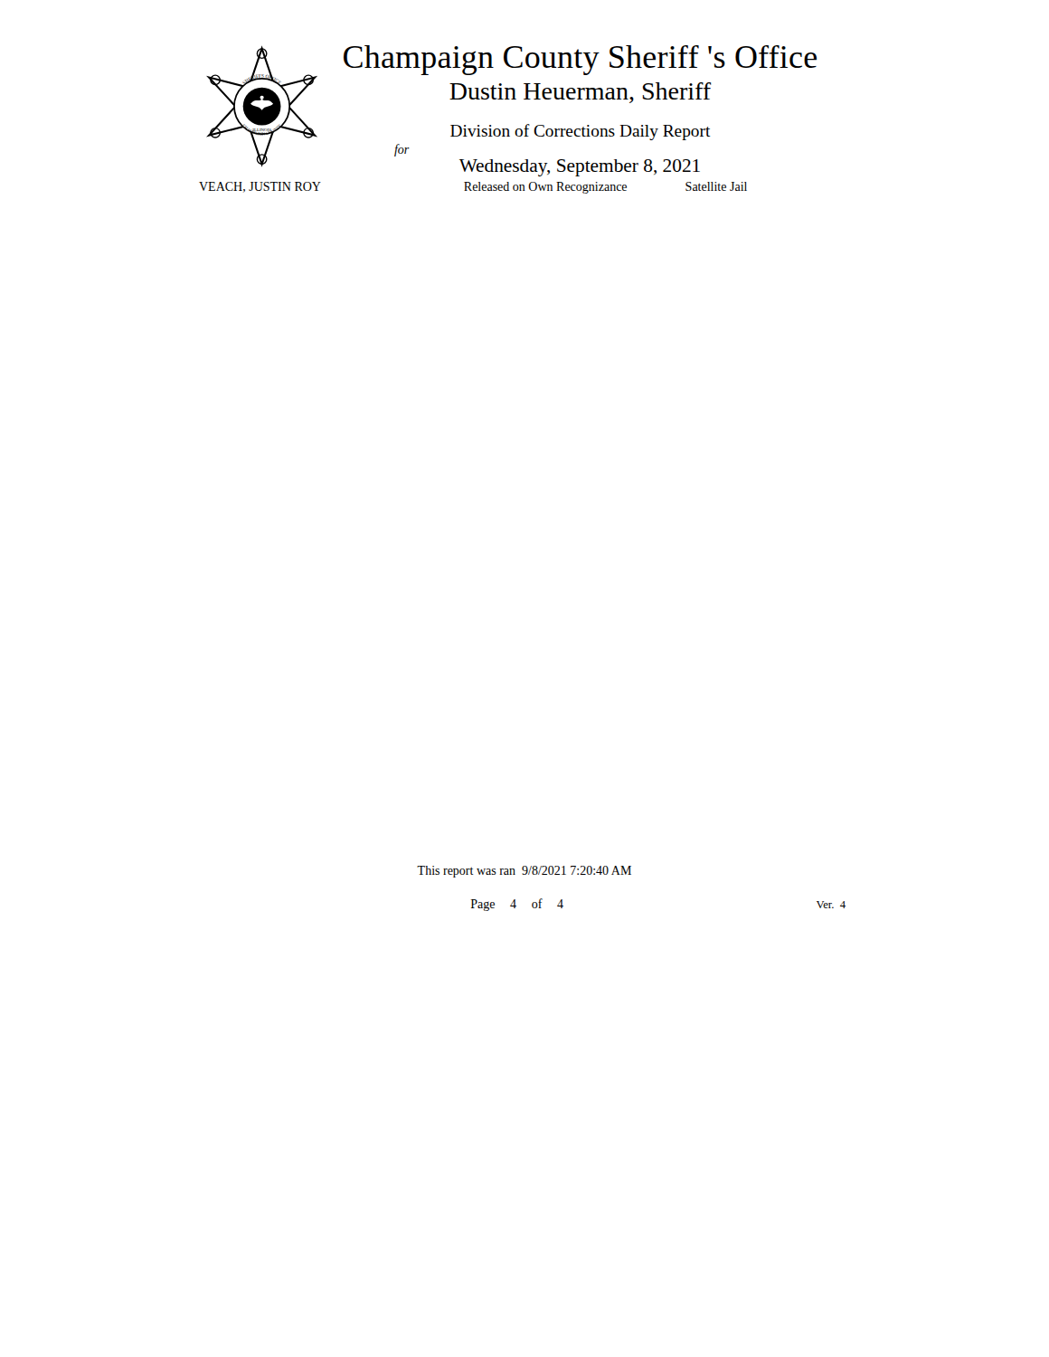SHERIFFS OFFICE CHAMPAIGN COUNTY ILLINOIS
Champaign County Sheriff 's Office
Dustin Heuerman, Sheriff
Division of Corrections Daily Report
for
Wednesday, September 8, 2021
| VEACH, JUSTIN ROY | Released on Own Recognizance | Satellite Jail |
This report was ran 9/8/2021 7:20:40 AM
Page4of4 Ver. 4